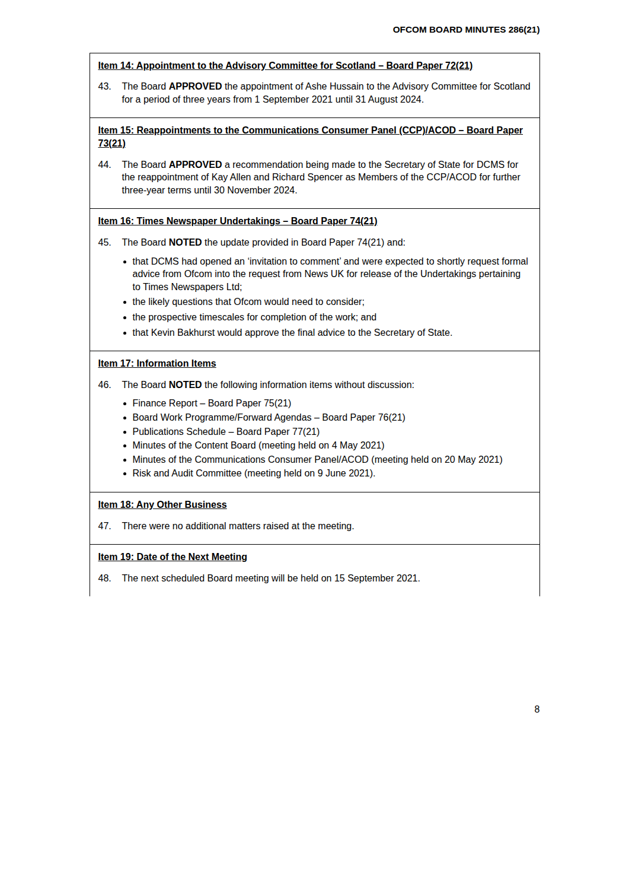OFCOM BOARD MINUTES 286(21)
Item 14: Appointment to the Advisory Committee for Scotland – Board Paper 72(21)
43.
The Board APPROVED the appointment of Ashe Hussain to the Advisory Committee for Scotland for a period of three years from 1 September 2021 until 31 August 2024.
Item 15: Reappointments to the Communications Consumer Panel (CCP)/ACOD – Board Paper 73(21)
44.
The Board APPROVED a recommendation being made to the Secretary of State for DCMS for the reappointment of Kay Allen and Richard Spencer as Members of the CCP/ACOD for further three-year terms until 30 November 2024.
Item 16: Times Newspaper Undertakings – Board Paper 74(21)
45.
The Board NOTED the update provided in Board Paper 74(21) and:
that DCMS had opened an ‘invitation to comment’ and were expected to shortly request formal advice from Ofcom into the request from News UK for release of the Undertakings pertaining to Times Newspapers Ltd;
the likely questions that Ofcom would need to consider;
the prospective timescales for completion of the work; and
that Kevin Bakhurst would approve the final advice to the Secretary of State.
Item 17: Information Items
46.
The Board NOTED the following information items without discussion:
Finance Report – Board Paper 75(21)
Board Work Programme/Forward Agendas – Board Paper 76(21)
Publications Schedule – Board Paper 77(21)
Minutes of the Content Board (meeting held on 4 May 2021)
Minutes of the Communications Consumer Panel/ACOD (meeting held on 20 May 2021)
Risk and Audit Committee (meeting held on 9 June 2021).
Item 18: Any Other Business
47.
There were no additional matters raised at the meeting.
Item 19: Date of the Next Meeting
48.
The next scheduled Board meeting will be held on 15 September 2021.
8